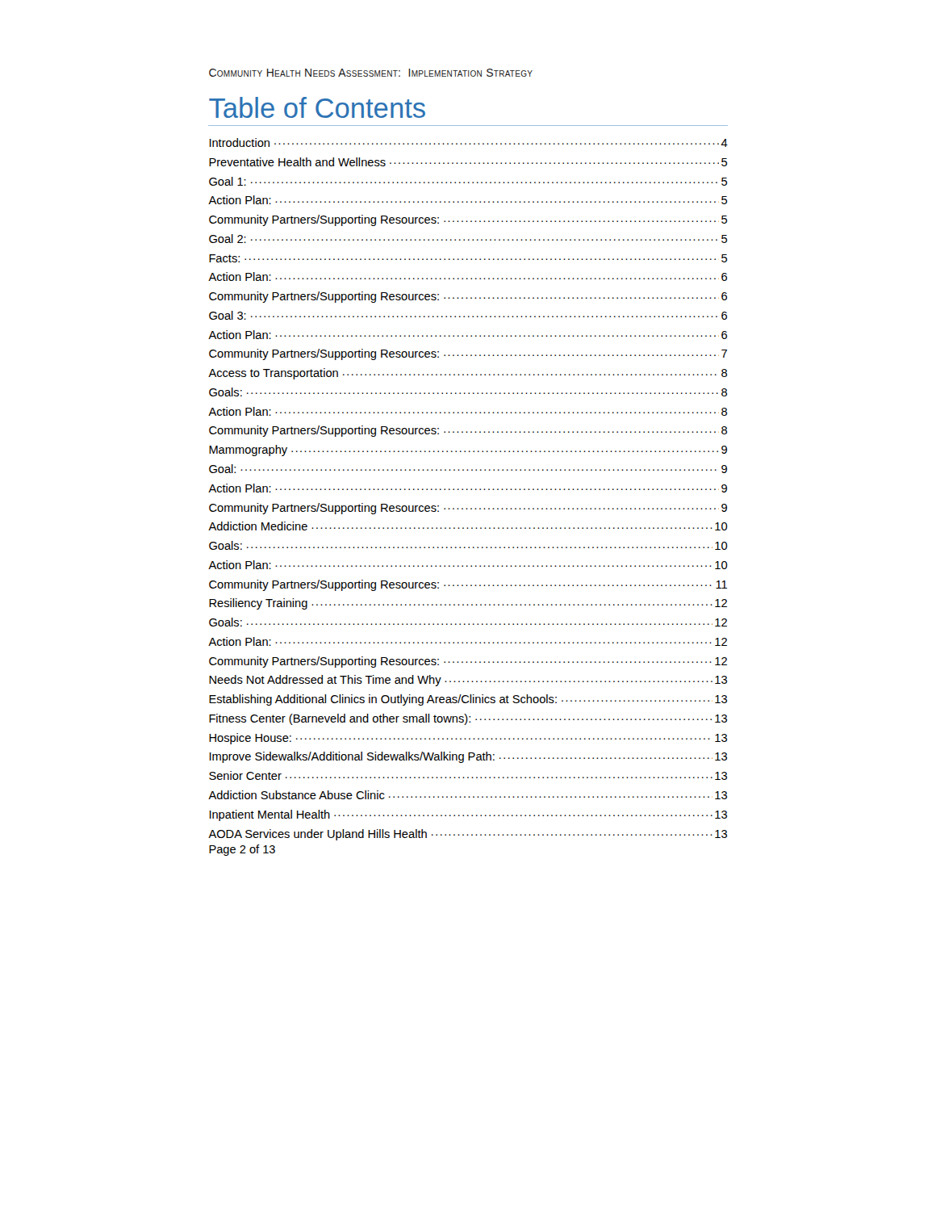Community Health Needs Assessment: Implementation Strategy
Table of Contents
Introduction........................................................................................................................................................... 4
Preventative Health and Wellness......................................................................................................................... 5
Goal 1:................................................................................................................................................................. 5
Action Plan:....................................................................................................................................................... 5
Community Partners/Supporting Resources:............................................................................................. 5
Goal 2:................................................................................................................................................................. 5
Facts:.............................................................................................................................................................. 5
Action Plan:....................................................................................................................................................... 6
Community Partners/Supporting Resources:............................................................................................. 6
Goal 3:................................................................................................................................................................. 6
Action Plan:....................................................................................................................................................... 6
Community Partners/Supporting Resources:............................................................................................. 7
Access to Transportation....................................................................................................................................... 8
Goals:.................................................................................................................................................................. 8
Action Plan:....................................................................................................................................................... 8
Community Partners/Supporting Resources:............................................................................................. 8
Mammography..................................................................................................................................................... 9
Goal:................................................................................................................................................................... 9
Action Plan:....................................................................................................................................................... 9
Community Partners/Supporting Resources:............................................................................................. 9
Addiction Medicine............................................................................................................................................. 10
Goals:................................................................................................................................................................ 10
Action Plan:..................................................................................................................................................... 10
Community Partners/Supporting Resources:........................................................................................... 11
Resiliency Training............................................................................................................................................... 12
Goals:................................................................................................................................................................ 12
Action Plan:..................................................................................................................................................... 12
Community Partners/Supporting Resources:........................................................................................... 12
Needs Not Addressed at This Time and Why............................................................................................. 13
Establishing Additional Clinics in Outlying Areas/Clinics at Schools:......................................................... 13
Fitness Center (Barneveld and other small towns):....................................................................................... 13
Hospice House:................................................................................................................................................. 13
Improve Sidewalks/Additional Sidewalks/Walking Path:............................................................................. 13
Senior Center................................................................................................................................................... 13
Addiction Substance Abuse Clinic..................................................................................................................... 13
Inpatient Mental Health................................................................................................................................. 13
AODA Services under Upland Hills Health............................................................................................................. 13
Page 2 of 13